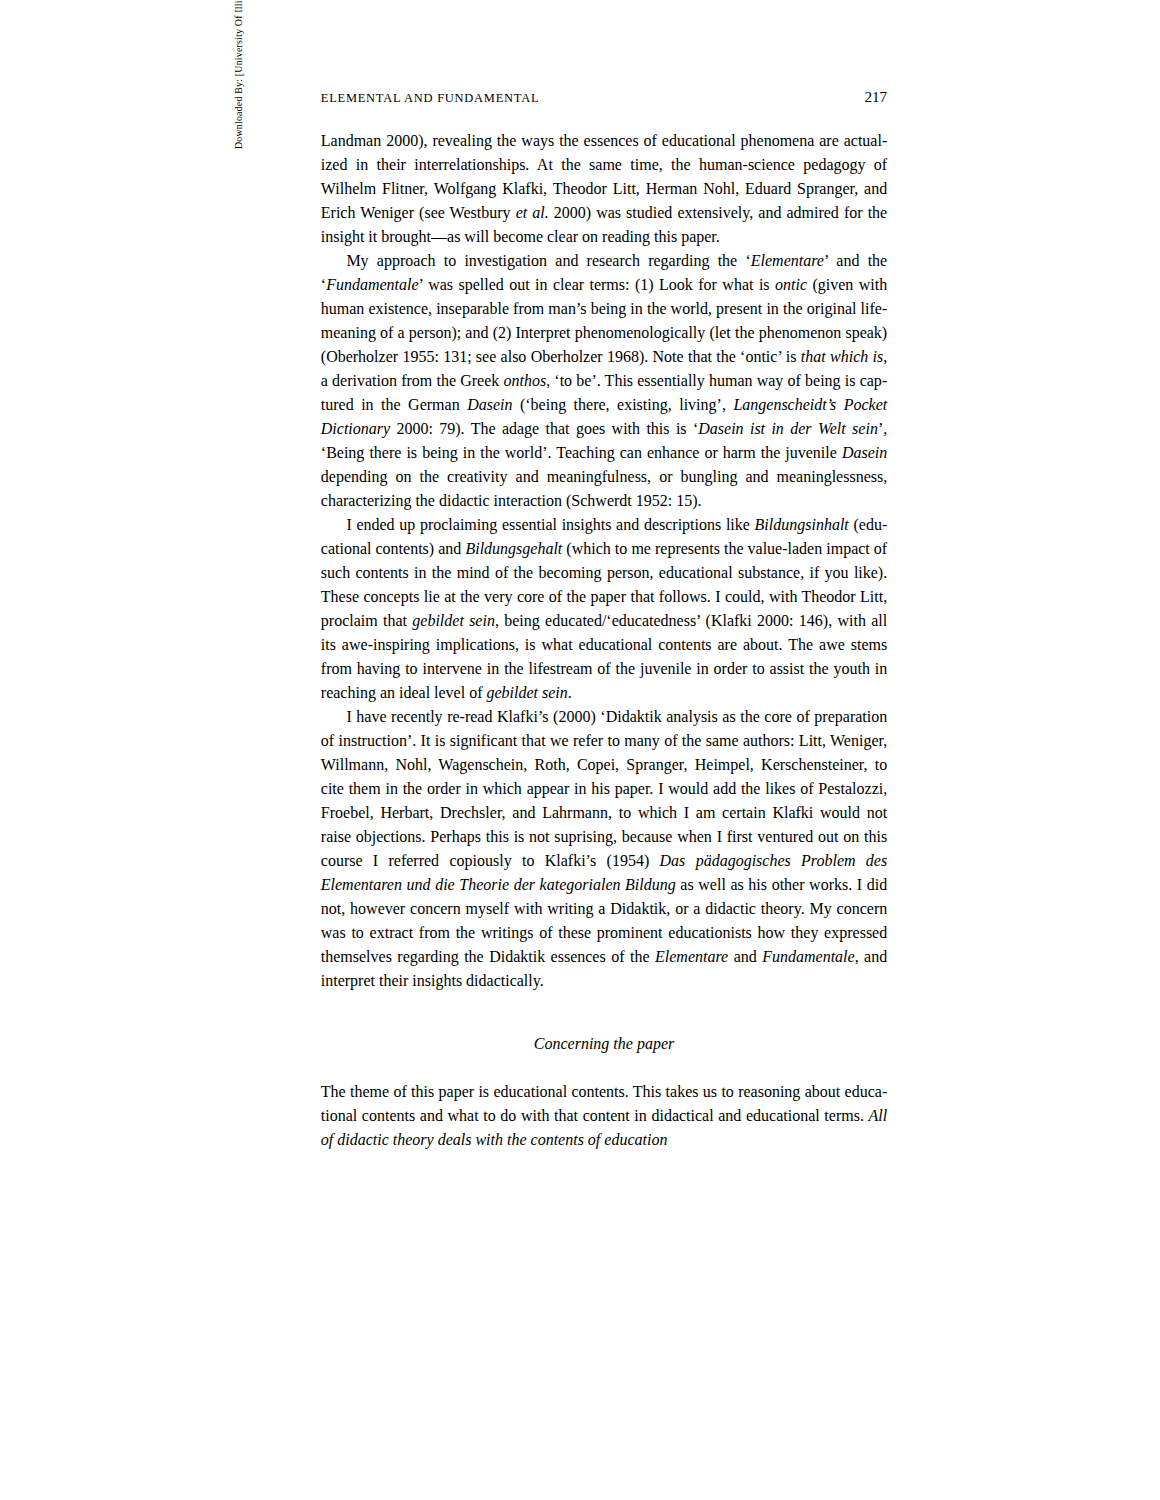Downloaded By: [University Of Illinois] At: 02:12 7 March 2008
Elemental and fundamental 217
Landman 2000), revealing the ways the essences of educational phenomena are actualized in their interrelationships. At the same time, the human-science pedagogy of Wilhelm Flitner, Wolfgang Klafki, Theodor Litt, Herman Nohl, Eduard Spranger, and Erich Weniger (see Westbury et al. 2000) was studied extensively, and admired for the insight it brought—as will become clear on reading this paper.
My approach to investigation and research regarding the ‘Elementare’ and the ‘Fundamentale’ was spelled out in clear terms: (1) Look for what is ontic (given with human existence, inseparable from man’s being in the world, present in the original life-meaning of a person); and (2) Interpret phenomenologically (let the phenomenon speak) (Oberholzer 1955: 131; see also Oberholzer 1968). Note that the ‘ontic’ is that which is, a derivation from the Greek onthos, ‘to be’. This essentially human way of being is captured in the German Dasein (‘being there, existing, living’, Langenscheidt’s Pocket Dictionary 2000: 79). The adage that goes with this is ‘Dasein ist in der Welt sein’, ‘Being there is being in the world’. Teaching can enhance or harm the juvenile Dasein depending on the creativity and meaningfulness, or bungling and meaninglessness, characterizing the didactic interaction (Schwerdt 1952: 15).
I ended up proclaiming essential insights and descriptions like Bildungsinhalt (educational contents) and Bildungsgehalt (which to me represents the value-laden impact of such contents in the mind of the becoming person, educational substance, if you like). These concepts lie at the very core of the paper that follows. I could, with Theodor Litt, proclaim that gebildet sein, being educated/‘educatedness’ (Klafki 2000: 146), with all its awe-inspiring implications, is what educational contents are about. The awe stems from having to intervene in the lifestream of the juvenile in order to assist the youth in reaching an ideal level of gebildet sein.
I have recently re-read Klafki’s (2000) ‘Didaktik analysis as the core of preparation of instruction’. It is significant that we refer to many of the same authors: Litt, Weniger, Willmann, Nohl, Wagenschein, Roth, Copei, Spranger, Heimpel, Kerschensteiner, to cite them in the order in which appear in his paper. I would add the likes of Pestalozzi, Froebel, Herbart, Drechsler, and Lahrmann, to which I am certain Klafki would not raise objections. Perhaps this is not suprising, because when I first ventured out on this course I referred copiously to Klafki’s (1954) Das pädagogisches Problem des Elementaren und die Theorie der kategorialen Bildung as well as his other works. I did not, however concern myself with writing a Didaktik, or a didactic theory. My concern was to extract from the writings of these prominent educationists how they expressed themselves regarding the Didaktik essences of the Elementare and Fundamentale, and interpret their insights didactically.
Concerning the paper
The theme of this paper is educational contents. This takes us to reasoning about educational contents and what to do with that content in didactical and educational terms. All of didactic theory deals with the contents of education